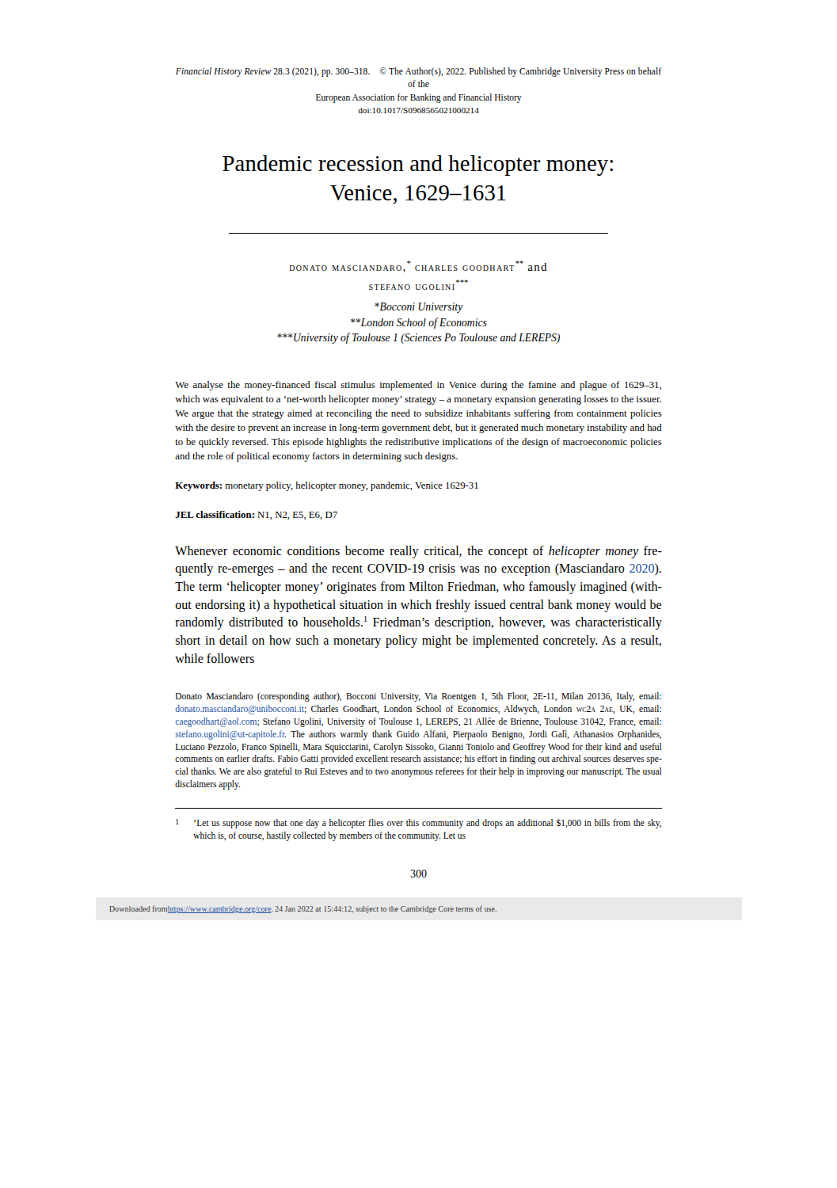Financial History Review 28.3 (2021), pp. 300–318. © The Author(s), 2022. Published by Cambridge University Press on behalf of the
European Association for Banking and Financial History
doi:10.1017/S0968565021000214
Pandemic recession and helicopter money:
Venice, 1629–1631
Donato Masciandaro,* Charles Goodhart** and
Stefano Ugolini***
*Bocconi University
**London School of Economics
***University of Toulouse 1 (Sciences Po Toulouse and LEREPS)
We analyse the money-financed fiscal stimulus implemented in Venice during the famine and plague of 1629–31, which was equivalent to a ‘net-worth helicopter money’ strategy – a monetary expansion generating losses to the issuer. We argue that the strategy aimed at reconciling the need to subsidize inhabitants suffering from containment policies with the desire to prevent an increase in long-term government debt, but it generated much monetary instability and had to be quickly reversed. This episode highlights the redistributive implications of the design of macroeconomic policies and the role of political economy factors in determining such designs.
Keywords: monetary policy, helicopter money, pandemic, Venice 1629-31
JEL classification: N1, N2, E5, E6, D7
Whenever economic conditions become really critical, the concept of helicopter money frequently re-emerges – and the recent COVID-19 crisis was no exception (Masciandaro 2020). The term ‘helicopter money’ originates from Milton Friedman, who famously imagined (without endorsing it) a hypothetical situation in which freshly issued central bank money would be randomly distributed to households.1 Friedman’s description, however, was characteristically short in detail on how such a monetary policy might be implemented concretely. As a result, while followers
Donato Masciandaro (coresponding author), Bocconi University, Via Roentgen 1, 5th Floor, 2E-11, Milan 20136, Italy, email: donato.masciandaro@unibocconi.it; Charles Goodhart, London School of Economics, Aldwych, London wc2a 2ae, UK, email: caegoodhart@aol.com; Stefano Ugolini, University of Toulouse 1, LEREPS, 21 Allée de Brienne, Toulouse 31042, France, email: stefano.ugolini@ut-capitole.fr. The authors warmly thank Guido Alfani, Pierpaolo Benigno, Jordi Galì, Athanasios Orphanides, Luciano Pezzolo, Franco Spinelli, Mara Squicciarini, Carolyn Sissoko, Gianni Toniolo and Geoffrey Wood for their kind and useful comments on earlier drafts. Fabio Gatti provided excellent research assistance; his effort in finding out archival sources deserves special thanks. We are also grateful to Rui Esteves and to two anonymous referees for their help in improving our manuscript. The usual disclaimers apply.
1
‘Let us suppose now that one day a helicopter flies over this community and drops an additional $1,000 in bills from the sky, which is, of course, hastily collected by members of the community. Let us
300
Downloaded from https://www.cambridge.org/core. 24 Jan 2022 at 15:44:12, subject to the Cambridge Core terms of use.